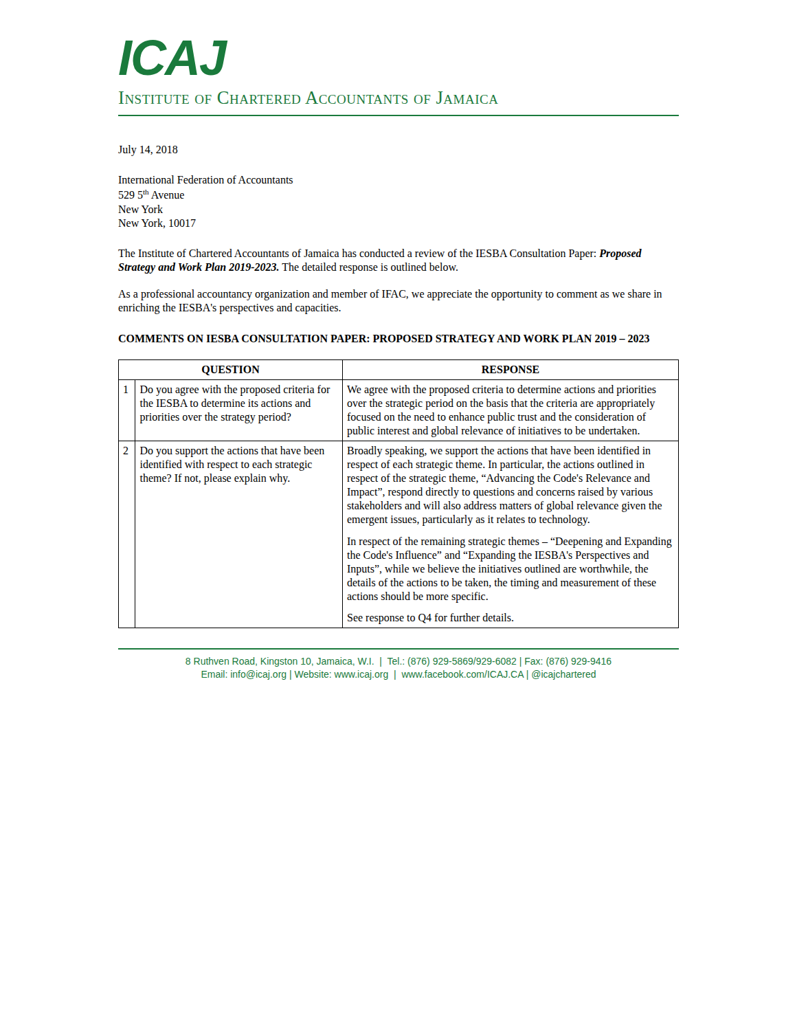ICAJ
Institute of Chartered Accountants of Jamaica
July 14, 2018
International Federation of Accountants
529 5th Avenue
New York
New York, 10017
The Institute of Chartered Accountants of Jamaica has conducted a review of the IESBA Consultation Paper: Proposed Strategy and Work Plan 2019-2023. The detailed response is outlined below.
As a professional accountancy organization and member of IFAC, we appreciate the opportunity to comment as we share in enriching the IESBA's perspectives and capacities.
Comments on IESBA Consultation Paper: Proposed Strategy and Work Plan 2019 – 2023
| QUESTION | RESPONSE |
| --- | --- |
| 1 | Do you agree with the proposed criteria for the IESBA to determine its actions and priorities over the strategy period? | We agree with the proposed criteria to determine actions and priorities over the strategic period on the basis that the criteria are appropriately focused on the need to enhance public trust and the consideration of public interest and global relevance of initiatives to be undertaken. |
| 2 | Do you support the actions that have been identified with respect to each strategic theme? If not, please explain why. | Broadly speaking, we support the actions that have been identified in respect of each strategic theme. In particular, the actions outlined in respect of the strategic theme, “Advancing the Code's Relevance and Impact”, respond directly to questions and concerns raised by various stakeholders and will also address matters of global relevance given the emergent issues, particularly as it relates to technology. In respect of the remaining strategic themes – “Deepening and Expanding the Code's Influence” and “Expanding the IESBA's Perspectives and Inputs”, while we believe the initiatives outlined are worthwhile, the details of the actions to be taken, the timing and measurement of these actions should be more specific. See response to Q4 for further details. |
8 Ruthven Road, Kingston 10, Jamaica, W.I. | Tel.: (876) 929-5869/929-6082 | Fax: (876) 929-9416
Email: info@icaj.org | Website: www.icaj.org | www.facebook.com/ICAJ.CA | @icajchartered